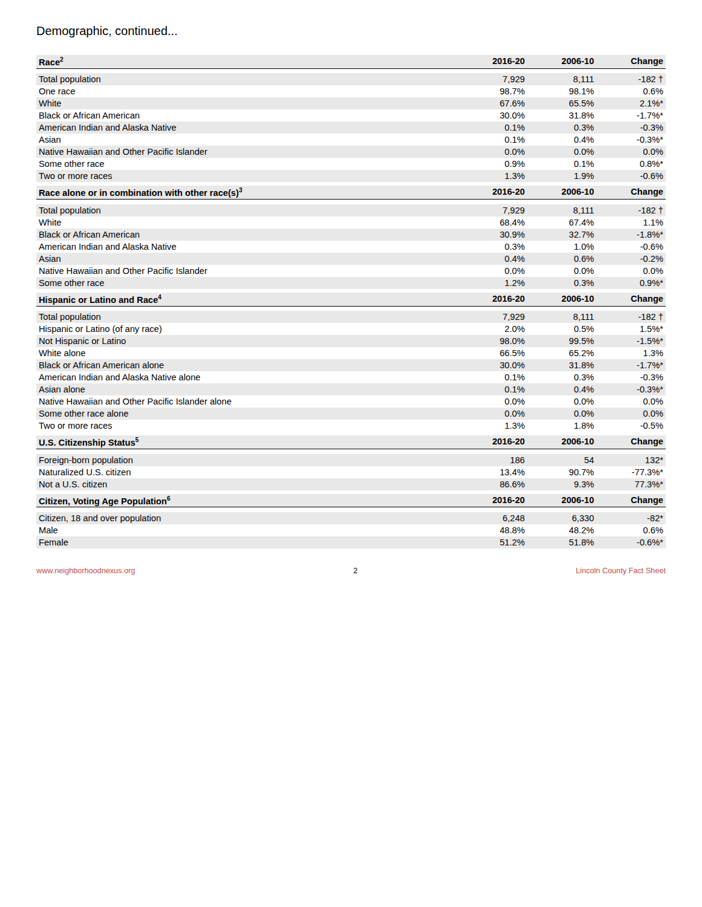Demographic, continued...
| Race 2 | 2016-20 | 2006-10 | Change |
| --- | --- | --- | --- |
| Total population | 7,929 | 8,111 | -182 † |
| One race | 98.7% | 98.1% | 0.6% |
| White | 67.6% | 65.5% | 2.1%* |
| Black or African American | 30.0% | 31.8% | -1.7%* |
| American Indian and Alaska Native | 0.1% | 0.3% | -0.3% |
| Asian | 0.1% | 0.4% | -0.3%* |
| Native Hawaiian and Other Pacific Islander | 0.0% | 0.0% | 0.0% |
| Some other race | 0.9% | 0.1% | 0.8%* |
| Two or more races | 1.3% | 1.9% | -0.6% |
| Race alone or in combination with other race(s) 3 | 2016-20 | 2006-10 | Change |
| --- | --- | --- | --- |
| Total population | 7,929 | 8,111 | -182 † |
| White | 68.4% | 67.4% | 1.1% |
| Black or African American | 30.9% | 32.7% | -1.8%* |
| American Indian and Alaska Native | 0.3% | 1.0% | -0.6% |
| Asian | 0.4% | 0.6% | -0.2% |
| Native Hawaiian and Other Pacific Islander | 0.0% | 0.0% | 0.0% |
| Some other race | 1.2% | 0.3% | 0.9%* |
| Hispanic or Latino and Race 4 | 2016-20 | 2006-10 | Change |
| --- | --- | --- | --- |
| Total population | 7,929 | 8,111 | -182 † |
| Hispanic or Latino (of any race) | 2.0% | 0.5% | 1.5%* |
| Not Hispanic or Latino | 98.0% | 99.5% | -1.5%* |
| White alone | 66.5% | 65.2% | 1.3% |
| Black or African American alone | 30.0% | 31.8% | -1.7%* |
| American Indian and Alaska Native alone | 0.1% | 0.3% | -0.3% |
| Asian alone | 0.1% | 0.4% | -0.3%* |
| Native Hawaiian and Other Pacific Islander alone | 0.0% | 0.0% | 0.0% |
| Some other race alone | 0.0% | 0.0% | 0.0% |
| Two or more races | 1.3% | 1.8% | -0.5% |
| U.S. Citizenship Status 5 | 2016-20 | 2006-10 | Change |
| --- | --- | --- | --- |
| Foreign-born population | 186 | 54 | 132* |
| Naturalized U.S. citizen | 13.4% | 90.7% | -77.3%* |
| Not a U.S. citizen | 86.6% | 9.3% | 77.3%* |
| Citizen, Voting Age Population 6 | 2016-20 | 2006-10 | Change |
| --- | --- | --- | --- |
| Citizen, 18 and over population | 6,248 | 6,330 | -82* |
| Male | 48.8% | 48.2% | 0.6% |
| Female | 51.2% | 51.8% | -0.6%* |
www.neighborhoodnexus.org
2
Lincoln County Fact Sheet